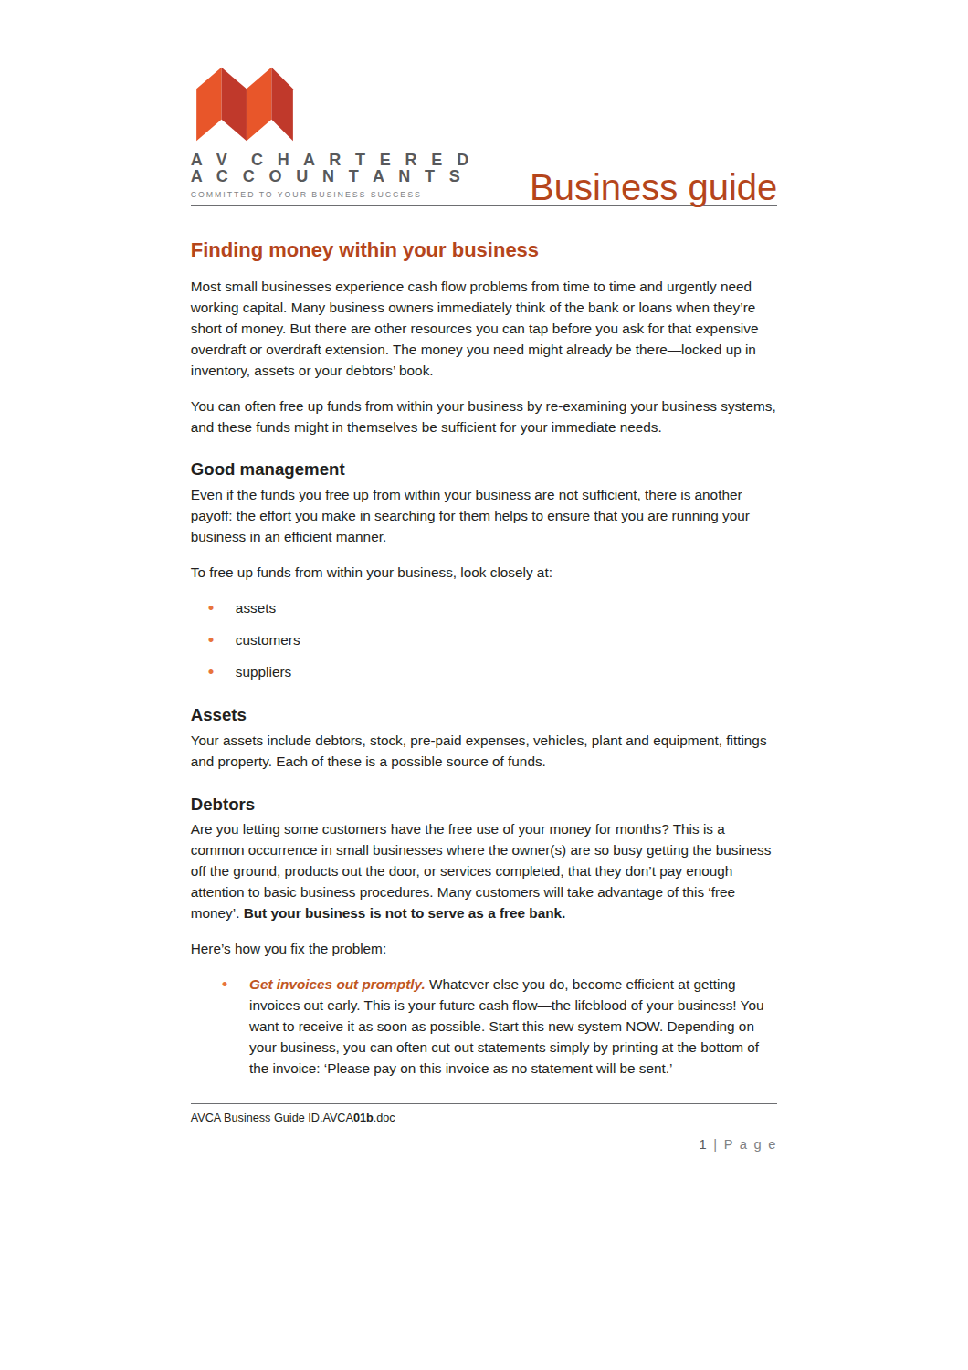A V C H A R T E R E DA C C O U N T A N T S
Committed to your business success
Business guide
Finding money within your business
Most small businesses experience cash flow problems from time to time and urgently need working capital. Many business owners immediately think of the bank or loans when they’re short of money. But there are other resources you can tap before you ask for that expensive overdraft or overdraft extension. The money you need might already be there—locked up in inventory, assets or your debtors’ book.
You can often free up funds from within your business by re-examining your business systems, and these funds might in themselves be sufficient for your immediate needs.
Good management
Even if the funds you free up from within your business are not sufficient, there is another payoff: the effort you make in searching for them helps to ensure that you are running your business in an efficient manner.
To free up funds from within your business, look closely at:
assets
customers
suppliers
Assets
Your assets include debtors, stock, pre-paid expenses, vehicles, plant and equipment, fittings and property. Each of these is a possible source of funds.
Debtors
Are you letting some customers have the free use of your money for months? This is a common occurrence in small businesses where the owner(s) are so busy getting the business off the ground, products out the door, or services completed, that they don’t pay enough attention to basic business procedures. Many customers will take advantage of this ‘free money’. But your business is not to serve as a free bank.
Here’s how you fix the problem:
Get invoices out promptly. Whatever else you do, become efficient at getting invoices out early. This is your future cash flow—the lifeblood of your business! You want to receive it as soon as possible. Start this new system NOW. Depending on your business, you can often cut out statements simply by printing at the bottom of the invoice: ‘Please pay on this invoice as no statement will be sent.’
AVCA Business Guide ID.AVCA01b.doc
1 | P a g e